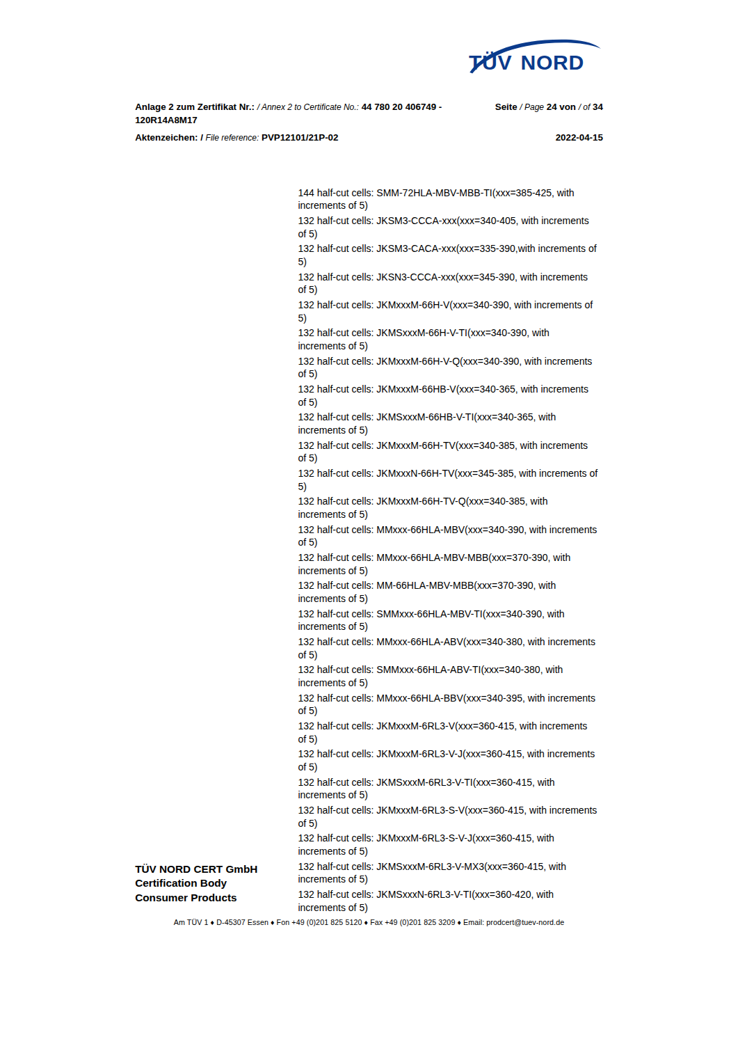TÜV NORD
Anlage 2 zum Zertifikat Nr.: / Annex 2 to Certificate No.: 44 780 20 406749 - 120R14A8M17
Seite / Page 24 von / of 34
Aktenzeichen: / File reference: PVP12101/21P-02
2022-04-15
144 half-cut cells: SMM-72HLA-MBV-MBB-TI(xxx=385-425, with increments of 5)
132 half-cut cells: JKSM3-CCCA-xxx(xxx=340-405, with increments of 5)
132 half-cut cells: JKSM3-CACA-xxx(xxx=335-390,with increments of 5)
132 half-cut cells: JKSN3-CCCA-xxx(xxx=345-390, with increments of 5)
132 half-cut cells: JKMxxxM-66H-V(xxx=340-390, with increments of 5)
132 half-cut cells: JKMSxxxM-66H-V-TI(xxx=340-390, with increments of 5)
132 half-cut cells: JKMxxxM-66H-V-Q(xxx=340-390, with increments of 5)
132 half-cut cells: JKMxxxM-66HB-V(xxx=340-365, with increments of 5)
132 half-cut cells: JKMSxxxM-66HB-V-TI(xxx=340-365, with increments of 5)
132 half-cut cells: JKMxxxM-66H-TV(xxx=340-385, with increments of 5)
132 half-cut cells: JKMxxxN-66H-TV(xxx=345-385, with increments of 5)
132 half-cut cells: JKMxxxM-66H-TV-Q(xxx=340-385, with increments of 5)
132 half-cut cells: MMxxx-66HLA-MBV(xxx=340-390, with increments of 5)
132 half-cut cells: MMxxx-66HLA-MBV-MBB(xxx=370-390, with increments of 5)
132 half-cut cells: MM-66HLA-MBV-MBB(xxx=370-390, with increments of 5)
132 half-cut cells: SMMxxx-66HLA-MBV-TI(xxx=340-390, with increments of 5)
132 half-cut cells: MMxxx-66HLA-ABV(xxx=340-380, with increments of 5)
132 half-cut cells: SMMxxx-66HLA-ABV-TI(xxx=340-380, with increments of 5)
132 half-cut cells: MMxxx-66HLA-BBV(xxx=340-395, with increments of 5)
132 half-cut cells: JKMxxxM-6RL3-V(xxx=360-415, with increments of 5)
132 half-cut cells: JKMxxxM-6RL3-V-J(xxx=360-415, with increments of 5)
132 half-cut cells: JKMSxxxM-6RL3-V-TI(xxx=360-415, with increments of 5)
132 half-cut cells: JKMxxxM-6RL3-S-V(xxx=360-415, with increments of 5)
132 half-cut cells: JKMxxxM-6RL3-S-V-J(xxx=360-415, with increments of 5)
132 half-cut cells: JKMSxxxM-6RL3-V-MX3(xxx=360-415, with increments of 5)
132 half-cut cells: JKMSxxxN-6RL3-V-TI(xxx=360-420, with increments of 5)
TÜV NORD CERT GmbH
Certification Body
Consumer Products
Am TÜV 1 ♦ D-45307 Essen ♦ Fon +49 (0)201 825 5120 ♦ Fax +49 (0)201 825 3209 ♦ Email: prodcert@tuev-nord.de